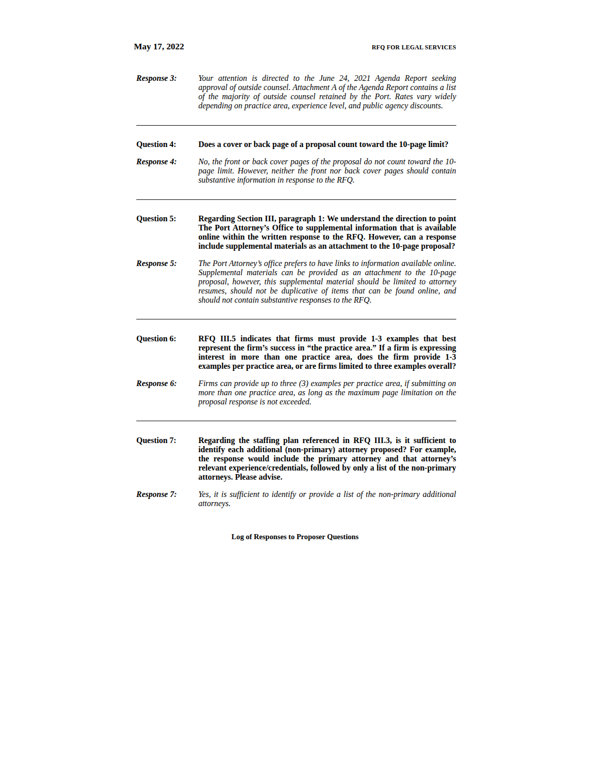May 17, 2022
RFQ FOR LEGAL SERVICES
Response 3:
Your attention is directed to the June 24, 2021 Agenda Report seeking approval of outside counsel. Attachment A of the Agenda Report contains a list of the majority of outside counsel retained by the Port. Rates vary widely depending on practice area, experience level, and public agency discounts.
Question 4:
Does a cover or back page of a proposal count toward the 10-page limit?
Response 4:
No, the front or back cover pages of the proposal do not count toward the 10-page limit. However, neither the front nor back cover pages should contain substantive information in response to the RFQ.
Question 5:
Regarding Section III, paragraph 1: We understand the direction to point The Port Attorney’s Office to supplemental information that is available online within the written response to the RFQ. However, can a response include supplemental materials as an attachment to the 10-page proposal?
Response 5:
The Port Attorney’s office prefers to have links to information available online. Supplemental materials can be provided as an attachment to the 10-page proposal, however, this supplemental material should be limited to attorney resumes, should not be duplicative of items that can be found online, and should not contain substantive responses to the RFQ.
Question 6:
RFQ III.5 indicates that firms must provide 1-3 examples that best represent the firm’s success in “the practice area.” If a firm is expressing interest in more than one practice area, does the firm provide 1-3 examples per practice area, or are firms limited to three examples overall?
Response 6:
Firms can provide up to three (3) examples per practice area, if submitting on more than one practice area, as long as the maximum page limitation on the proposal response is not exceeded.
Question 7:
Regarding the staffing plan referenced in RFQ III.3, is it sufficient to identify each additional (non-primary) attorney proposed? For example, the response would include the primary attorney and that attorney’s relevant experience/credentials, followed by only a list of the non-primary attorneys. Please advise.
Response 7:
Yes, it is sufficient to identify or provide a list of the non-primary additional attorneys.
Log of Responses to Proposer Questions